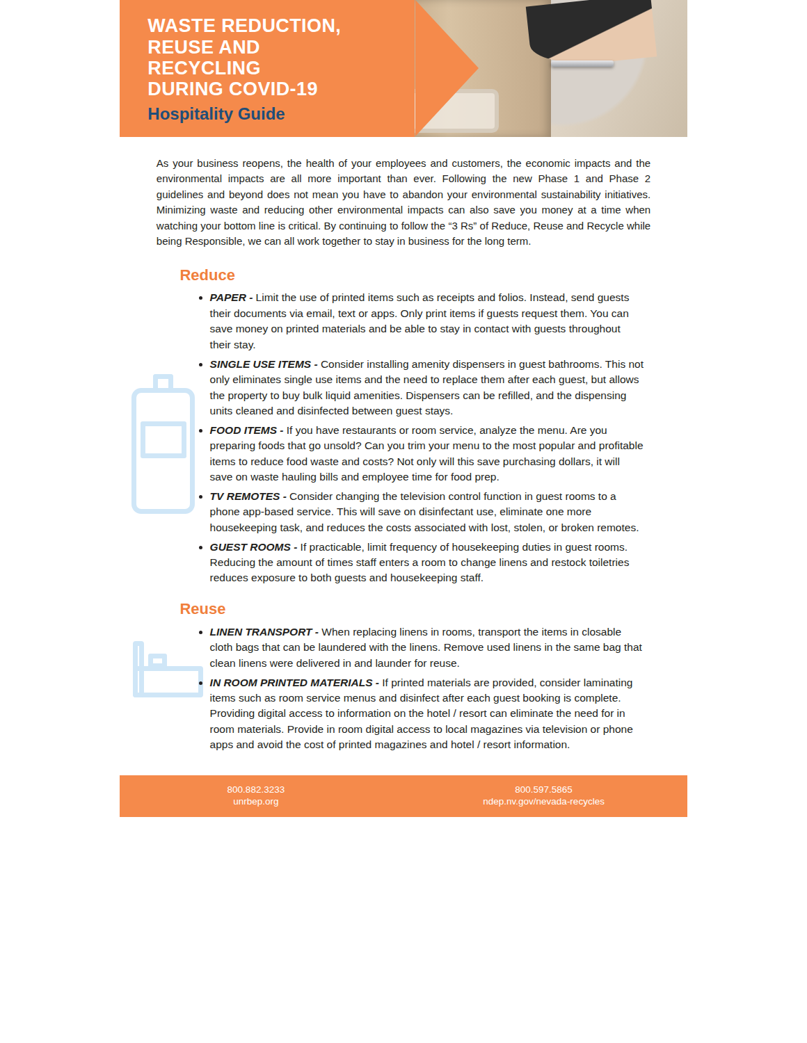Waste Reduction,
Reuse and
Recycling
During COVID-19
Hospitality Guide
As your business reopens, the health of your employees and customers, the economic impacts and the environmental impacts are all more important than ever. Following the new Phase 1 and Phase 2 guidelines and beyond does not mean you have to abandon your environmental sustainability initiatives. Minimizing waste and reducing other environmental impacts can also save you money at a time when watching your bottom line is critical. By continuing to follow the “3 Rs” of Reduce, Reuse and Recycle while being Responsible, we can all work together to stay in business for the long term.
Reduce
PAPER - Limit the use of printed items such as receipts and folios. Instead, send guests their documents via email, text or apps. Only print items if guests request them. You can save money on printed materials and be able to stay in contact with guests throughout their stay.
SINGLE USE ITEMS - Consider installing amenity dispensers in guest bathrooms. This not only eliminates single use items and the need to replace them after each guest, but allows the property to buy bulk liquid amenities. Dispensers can be refilled, and the dispensing units cleaned and disinfected between guest stays.
FOOD ITEMS - If you have restaurants or room service, analyze the menu. Are you preparing foods that go unsold? Can you trim your menu to the most popular and profitable items to reduce food waste and costs? Not only will this save purchasing dollars, it will save on waste hauling bills and employee time for food prep.
TV REMOTES - Consider changing the television control function in guest rooms to a phone app-based service. This will save on disinfectant use, eliminate one more housekeeping task, and reduces the costs associated with lost, stolen, or broken remotes.
GUEST ROOMS - If practicable, limit frequency of housekeeping duties in guest rooms. Reducing the amount of times staff enters a room to change linens and restock toiletries reduces exposure to both guests and housekeeping staff.
Reuse
LINEN TRANSPORT - When replacing linens in rooms, transport the items in closable cloth bags that can be laundered with the linens. Remove used linens in the same bag that clean linens were delivered in and launder for reuse.
IN ROOM PRINTED MATERIALS - If printed materials are provided, consider laminating items such as room service menus and disinfect after each guest booking is complete. Providing digital access to information on the hotel / resort can eliminate the need for in room materials. Provide in room digital access to local magazines via television or phone apps and avoid the cost of printed magazines and hotel / resort information.
800.882.3233
unrbep.org
800.597.5865
ndep.nv.gov/nevada-recycles